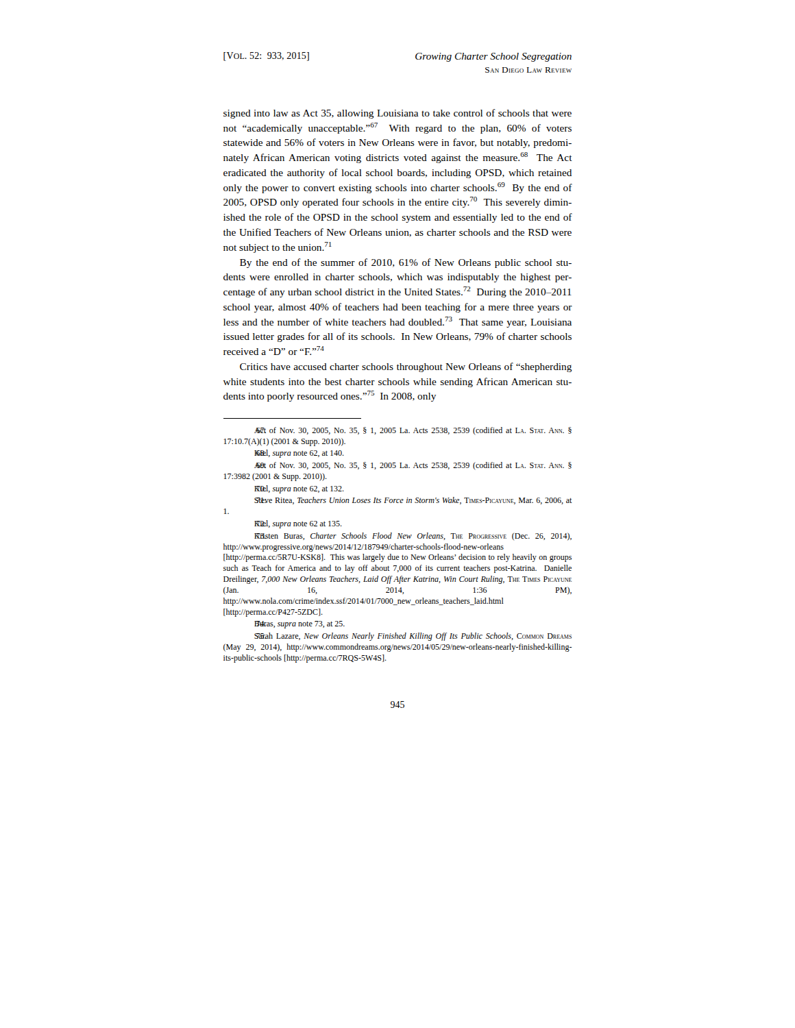[VOL. 52: 933, 2015]
Growing Charter School Segregation San Diego Law Review
signed into law as Act 35, allowing Louisiana to take control of schools that were not “academically unacceptable.”67 With regard to the plan, 60% of voters statewide and 56% of voters in New Orleans were in favor, but notably, predominately African American voting districts voted against the measure.68 The Act eradicated the authority of local school boards, including OPSD, which retained only the power to convert existing schools into charter schools.69 By the end of 2005, OPSD only operated four schools in the entire city.70 This severely diminished the role of the OPSD in the school system and essentially led to the end of the Unified Teachers of New Orleans union, as charter schools and the RSD were not subject to the union.71
By the end of the summer of 2010, 61% of New Orleans public school students were enrolled in charter schools, which was indisputably the highest percentage of any urban school district in the United States.72 During the 2010–2011 school year, almost 40% of teachers had been teaching for a mere three years or less and the number of white teachers had doubled.73 That same year, Louisiana issued letter grades for all of its schools. In New Orleans, 79% of charter schools received a “D” or “F.”74
Critics have accused charter schools throughout New Orleans of “shepherding white students into the best charter schools while sending African American students into poorly resourced ones.”75 In 2008, only
67. Act of Nov. 30, 2005, No. 35, § 1, 2005 La. Acts 2538, 2539 (codified at La. Stat. Ann. § 17:10.7(A)(1) (2001 & Supp. 2010)).
68. Kiel, supra note 62, at 140.
69. Act of Nov. 30, 2005, No. 35, § 1, 2005 La. Acts 2538, 2539 (codified at La. Stat. Ann. § 17:3982 (2001 & Supp. 2010)).
70. Kiel, supra note 62, at 132.
71. Steve Ritea, Teachers Union Loses Its Force in Storm's Wake, Times-Picayune, Mar. 6, 2006, at 1.
72. Kiel, supra note 62 at 135.
73. Kristen Buras, Charter Schools Flood New Orleans, The Progressive (Dec. 26, 2014), http://www.progressive.org/news/2014/12/187949/charter-schools-flood-new-orleans [http://perma.cc/5R7U-KSK8]. This was largely due to New Orleans’ decision to rely heavily on groups such as Teach for America and to lay off about 7,000 of its current teachers post-Katrina. Danielle Dreilinger, 7,000 New Orleans Teachers, Laid Off After Katrina, Win Court Ruling, The Times Picayune (Jan. 16, 2014, 1:36 PM), http://www.nola.com/crime/index.ssf/2014/01/7000_new_orleans_teachers_laid.html [http://perma.cc/P427-5ZDC].
74. Buras, supra note 73, at 25.
75. Sarah Lazare, New Orleans Nearly Finished Killing Off Its Public Schools, Common Dreams (May 29, 2014), http://www.commondreams.org/news/2014/05/29/new-orleans-nearly-finished-killing-its-public-schools [http://perma.cc/7RQS-5W4S].
945